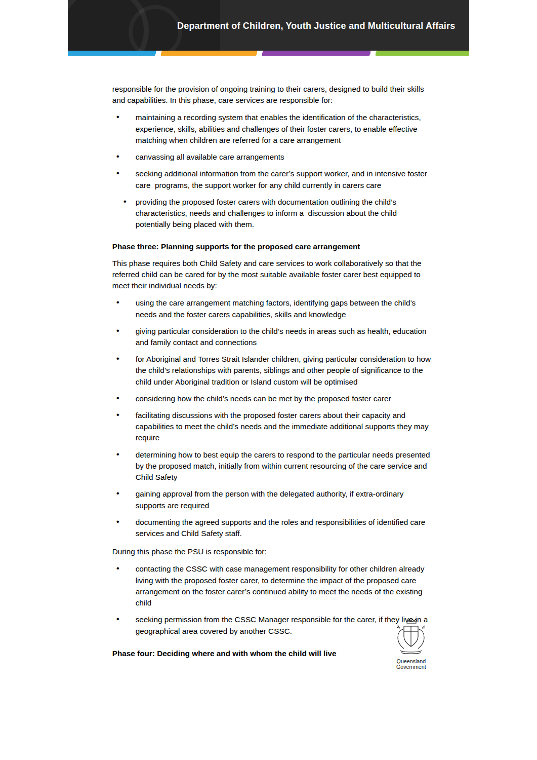Department of Children, Youth Justice and Multicultural Affairs
responsible for the provision of ongoing training to their carers, designed to build their skills and capabilities. In this phase, care services are responsible for:
maintaining a recording system that enables the identification of the characteristics, experience, skills, abilities and challenges of their foster carers, to enable effective matching when children are referred for a care arrangement
canvassing all available care arrangements
seeking additional information from the carer’s support worker, and in intensive foster care programs, the support worker for any child currently in carers care
providing the proposed foster carers with documentation outlining the child’s characteristics, needs and challenges to inform a discussion about the child potentially being placed with them.
Phase three: Planning supports for the proposed care arrangement
This phase requires both Child Safety and care services to work collaboratively so that the referred child can be cared for by the most suitable available foster carer best equipped to meet their individual needs by:
using the care arrangement matching factors, identifying gaps between the child’s needs and the foster carers capabilities, skills and knowledge
giving particular consideration to the child’s needs in areas such as health, education and family contact and connections
for Aboriginal and Torres Strait Islander children, giving particular consideration to how the child’s relationships with parents, siblings and other people of significance to the child under Aboriginal tradition or Island custom will be optimised
considering how the child’s needs can be met by the proposed foster carer
facilitating discussions with the proposed foster carers about their capacity and capabilities to meet the child’s needs and the immediate additional supports they may require
determining how to best equip the carers to respond to the particular needs presented by the proposed match, initially from within current resourcing of the care service and Child Safety
gaining approval from the person with the delegated authority, if extra-ordinary supports are required
documenting the agreed supports and the roles and responsibilities of identified care services and Child Safety staff.
During this phase the PSU is responsible for:
contacting the CSSC with case management responsibility for other children already living with the proposed foster carer, to determine the impact of the proposed care arrangement on the foster carer’s continued ability to meet the needs of the existing child
seeking permission from the CSSC Manager responsible for the carer, if they live in a geographical area covered by another CSSC.
Phase four: Deciding where and with whom the child will live
Queensland
Government